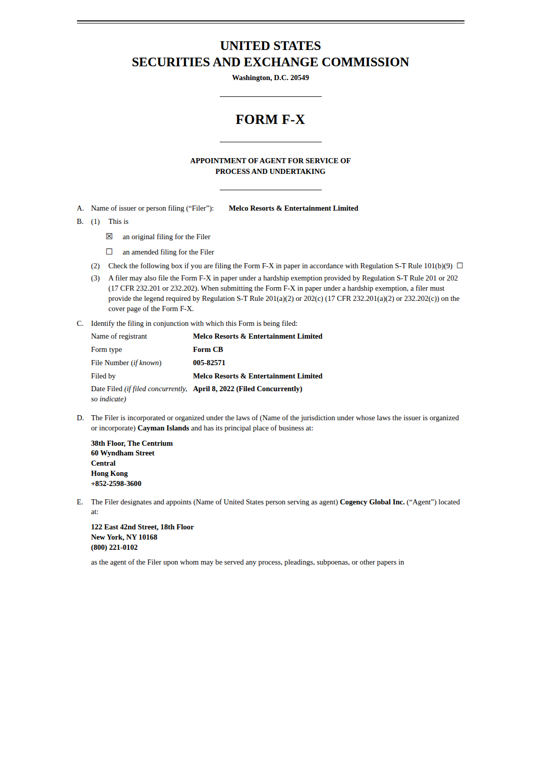UNITED STATES
SECURITIES AND EXCHANGE COMMISSION
Washington, D.C. 20549
FORM F-X
APPOINTMENT OF AGENT FOR SERVICE OF
PROCESS AND UNDERTAKING
A.
Name of issuer or person filing (“Filer”): Melco Resorts & Entertainment Limited
B.
(1)
This is
☒
an original filing for the Filer
☐
an amended filing for the Filer
(2)
Check the following box if you are filing the Form F-X in paper in accordance with Regulation S-T Rule 101(b)(9) ☐
(3)
A filer may also file the Form F-X in paper under a hardship exemption provided by Regulation S-T Rule 201 or 202 (17 CFR 232.201 or 232.202). When submitting the Form F-X in paper under a hardship exemption, a filer must provide the legend required by Regulation S-T Rule 201(a)(2) or 202(c) (17 CFR 232.201(a)(2) or 232.202(c)) on the cover page of the Form F-X.
C.
Identify the filing in conjunction with which this Form is being filed:
| Name of registrant | Melco Resorts & Entertainment Limited |
| Form type | Form CB |
| File Number ( if known ) | 005-82571 |
| Filed by | Melco Resorts & Entertainment Limited |
| Date Filed (if filed concurrently, so indicate) | April 8, 2022 (Filed Concurrently) |
D.
The Filer is incorporated or organized under the laws of (Name of the jurisdiction under whose laws the issuer is organized or incorporate) Cayman Islands and has its principal place of business at:
38th Floor, The Centrium
60 Wyndham Street
Central
Hong Kong
+852-2598-3600
E.
The Filer designates and appoints (Name of United States person serving as agent) Cogency Global Inc. (“Agent”) located at:
122 East 42nd Street, 18th Floor
New York, NY 10168
(800) 221-0102
as the agent of the Filer upon whom may be served any process, pleadings, subpoenas, or other papers in